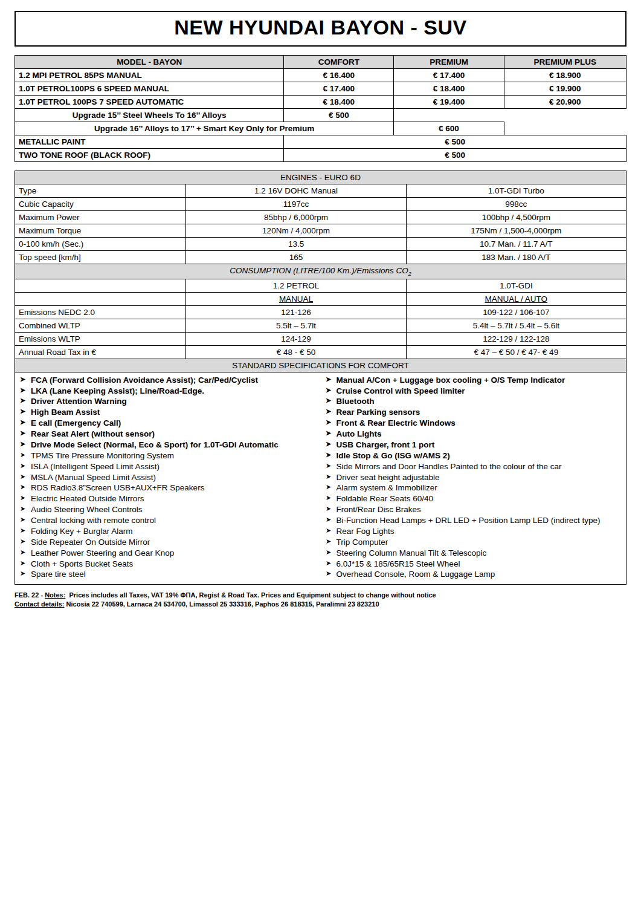NEW HYUNDAI BAYON - SUV
| MODEL - BAYON | COMFORT | PREMIUM | PREMIUM PLUS |
| 1.2 MPI PETROL 85PS MANUAL | € 16.400 | € 17.400 | € 18.900 |
| 1.0T PETROL100PS 6 SPEED MANUAL | € 17.400 | € 18.400 | € 19.900 |
| 1.0T PETROL 100PS 7 SPEED AUTOMATIC | € 18.400 | € 19.400 | € 20.900 |
| Upgrade 15’’ Steel Wheels To 16’’ Alloys | € 500 | | |
| Upgrade 16’’ Alloys to 17’’ + Smart Key Only for Premium | € 600 | |
| METALLIC PAINT | € 500 |
| TWO TONE ROOF (BLACK ROOF) | € 500 |
| ENGINES - EURO 6D |
| Type | 1.2 16V DOHC Manual | 1.0T-GDI Turbo |
| Cubic Capacity | 1197cc | 998cc |
| Maximum Power | 85bhp / 6,000rpm | 100bhp / 4,500rpm |
| Maximum Torque | 120Nm / 4,000rpm | 175Nm / 1,500-4,000rpm |
| 0-100 km/h (Sec.) | 13.5 | 10.7 Man. / 11.7 A/T |
| Top speed [km/h] | 165 | 183 Man. / 180 A/T |
| CONSUMPTION (LITRE/100 Km.)/Emissions CO 2 |
| | 1.2 PETROL | 1.0T-GDI |
| | MANUAL | MANUAL / AUTO |
| Emissions NEDC 2.0 | 121-126 | 109-122 / 106-107 |
| Combined WLTP | 5.5lt – 5.7lt | 5.4lt – 5.7lt / 5.4lt – 5.6lt |
| Emissions WLTP | 124-129 | 122-129 / 122-128 |
| Annual Road Tax in € | € 48 - € 50 | € 47 – € 50 / € 47- € 49 |
| STANDARD SPECIFICATIONS FOR COMFORT |
FCA (Forward Collision Avoidance Assist); Car/Ped/Cyclist
LKA (Lane Keeping Assist); Line/Road-Edge.
Driver Attention Warning
High Beam Assist
E call (Emergency Call)
Rear Seat Alert (without sensor)
Drive Mode Select (Normal, Eco & Sport) for 1.0T-GDi Automatic
TPMS Tire Pressure Monitoring System
ISLA (Intelligent Speed Limit Assist)
MSLA (Manual Speed Limit Assist)
RDS Radio3.8”Screen USB+AUX+FR Speakers
Electric Heated Outside Mirrors
Audio Steering Wheel Controls
Central locking with remote control
Folding Key + Burglar Alarm
Side Repeater On Outside Mirror
Leather Power Steering and Gear Knop
Cloth + Sports Bucket Seats
Spare tire steel
Manual A/Con + Luggage box cooling + O/S Temp Indicator
Cruise Control with Speed limiter
Bluetooth
Rear Parking sensors
Front & Rear Electric Windows
Auto Lights
USB Charger, front 1 port
Idle Stop & Go (ISG w/AMS 2)
Side Mirrors and Door Handles Painted to the colour of the car
Driver seat height adjustable
Alarm system & Immobilizer
Foldable Rear Seats 60/40
Front/Rear Disc Brakes
Bi-Function Head Lamps + DRL LED + Position Lamp LED (indirect type)
Rear Fog Lights
Trip Computer
Steering Column Manual Tilt & Telescopic
6.0J*15 & 185/65R15 Steel Wheel
Overhead Console, Room & Luggage Lamp
FEB. 22 - Notes: Prices includes all Taxes, VAT 19% ΦΠΑ, Regist & Road Tax. Prices and Equipment subject to change without notice
Contact details: Nicosia 22 740599, Larnaca 24 534700, Limassol 25 333316, Paphos 26 818315, Paralimni 23 823210